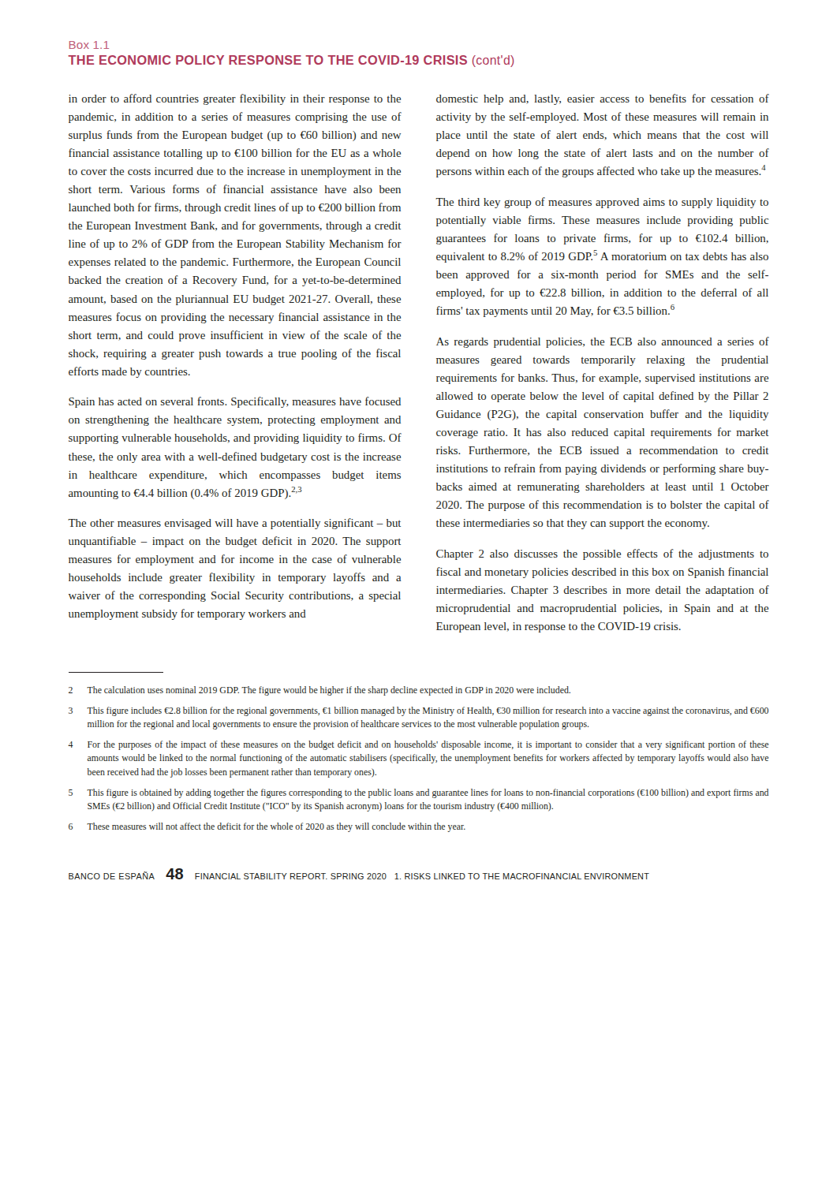Box 1.1
THE ECONOMIC POLICY RESPONSE TO THE COVID-19 CRISIS (cont'd)
in order to afford countries greater flexibility in their response to the pandemic, in addition to a series of measures comprising the use of surplus funds from the European budget (up to €60 billion) and new financial assistance totalling up to €100 billion for the EU as a whole to cover the costs incurred due to the increase in unemployment in the short term. Various forms of financial assistance have also been launched both for firms, through credit lines of up to €200 billion from the European Investment Bank, and for governments, through a credit line of up to 2% of GDP from the European Stability Mechanism for expenses related to the pandemic. Furthermore, the European Council backed the creation of a Recovery Fund, for a yet-to-be-determined amount, based on the pluriannual EU budget 2021-27. Overall, these measures focus on providing the necessary financial assistance in the short term, and could prove insufficient in view of the scale of the shock, requiring a greater push towards a true pooling of the fiscal efforts made by countries.
Spain has acted on several fronts. Specifically, measures have focused on strengthening the healthcare system, protecting employment and supporting vulnerable households, and providing liquidity to firms. Of these, the only area with a well-defined budgetary cost is the increase in healthcare expenditure, which encompasses budget items amounting to €4.4 billion (0.4% of 2019 GDP).2,3
The other measures envisaged will have a potentially significant – but unquantifiable – impact on the budget deficit in 2020. The support measures for employment and for income in the case of vulnerable households include greater flexibility in temporary layoffs and a waiver of the corresponding Social Security contributions, a special unemployment subsidy for temporary workers and
domestic help and, lastly, easier access to benefits for cessation of activity by the self-employed. Most of these measures will remain in place until the state of alert ends, which means that the cost will depend on how long the state of alert lasts and on the number of persons within each of the groups affected who take up the measures.4
The third key group of measures approved aims to supply liquidity to potentially viable firms. These measures include providing public guarantees for loans to private firms, for up to €102.4 billion, equivalent to 8.2% of 2019 GDP.5 A moratorium on tax debts has also been approved for a six-month period for SMEs and the self-employed, for up to €22.8 billion, in addition to the deferral of all firms' tax payments until 20 May, for €3.5 billion.6
As regards prudential policies, the ECB also announced a series of measures geared towards temporarily relaxing the prudential requirements for banks. Thus, for example, supervised institutions are allowed to operate below the level of capital defined by the Pillar 2 Guidance (P2G), the capital conservation buffer and the liquidity coverage ratio. It has also reduced capital requirements for market risks. Furthermore, the ECB issued a recommendation to credit institutions to refrain from paying dividends or performing share buy-backs aimed at remunerating shareholders at least until 1 October 2020. The purpose of this recommendation is to bolster the capital of these intermediaries so that they can support the economy.
Chapter 2 also discusses the possible effects of the adjustments to fiscal and monetary policies described in this box on Spanish financial intermediaries. Chapter 3 describes in more detail the adaptation of microprudential and macroprudential policies, in Spain and at the European level, in response to the COVID-19 crisis.
2 The calculation uses nominal 2019 GDP. The figure would be higher if the sharp decline expected in GDP in 2020 were included.
3 This figure includes €2.8 billion for the regional governments, €1 billion managed by the Ministry of Health, €30 million for research into a vaccine against the coronavirus, and €600 million for the regional and local governments to ensure the provision of healthcare services to the most vulnerable population groups.
4 For the purposes of the impact of these measures on the budget deficit and on households' disposable income, it is important to consider that a very significant portion of these amounts would be linked to the normal functioning of the automatic stabilisers (specifically, the unemployment benefits for workers affected by temporary layoffs would also have been received had the job losses been permanent rather than temporary ones).
5 This figure is obtained by adding together the figures corresponding to the public loans and guarantee lines for loans to non-financial corporations (€100 billion) and export firms and SMEs (€2 billion) and Official Credit Institute ("ICO" by its Spanish acronym) loans for the tourism industry (€400 million).
6 These measures will not affect the deficit for the whole of 2020 as they will conclude within the year.
BANCO DE ESPAÑA 48 FINANCIAL STABILITY REPORT. SPRING 2020 1. RISKS LINKED TO THE MACROFINANCIAL ENVIRONMENT